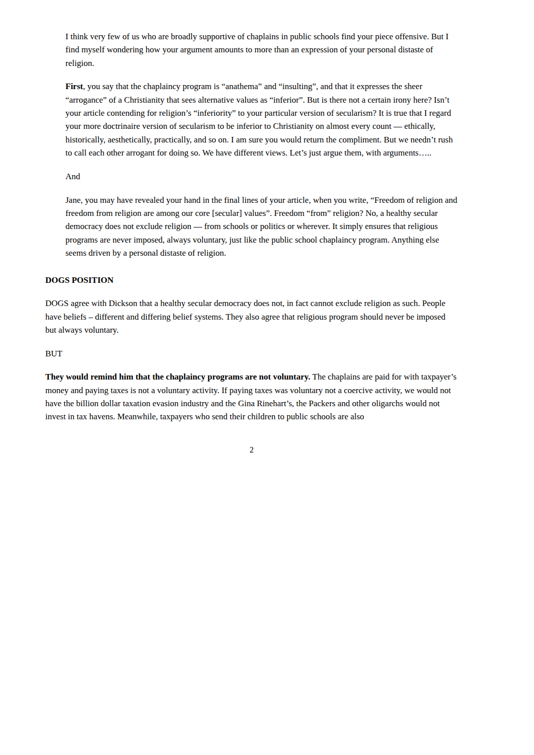I think very few of us who are broadly supportive of chaplains in public schools find your piece offensive. But I find myself wondering how your argument amounts to more than an expression of your personal distaste of religion.
First, you say that the chaplaincy program is “anathema” and “insulting”, and that it expresses the sheer “arrogance” of a Christianity that sees alternative values as “inferior”. But is there not a certain irony here? Isn’t your article contending for religion’s “inferiority” to your particular version of secularism? It is true that I regard your more doctrinaire version of secularism to be inferior to Christianity on almost every count — ethically, historically, aesthetically, practically, and so on. I am sure you would return the compliment. But we needn’t rush to call each other arrogant for doing so. We have different views. Let’s just argue them, with arguments…..
And
Jane, you may have revealed your hand in the final lines of your article, when you write, “Freedom of religion and freedom from religion are among our core [secular] values”. Freedom “from” religion? No, a healthy secular democracy does not exclude religion — from schools or politics or wherever. It simply ensures that religious programs are never imposed, always voluntary, just like the public school chaplaincy program. Anything else seems driven by a personal distaste of religion.
DOGS Position
DOGS agree with Dickson that a healthy secular democracy does not, in fact cannot exclude religion as such. People have beliefs – different and differing belief systems. They also agree that religious program should never be imposed but always voluntary.
BUT
They would remind him that the chaplaincy programs are not voluntary. The chaplains are paid for with taxpayer’s money and paying taxes is not a voluntary activity. If paying taxes was voluntary not a coercive activity, we would not have the billion dollar taxation evasion industry and the Gina Rinehart’s, the Packers and other oligarchs would not invest in tax havens. Meanwhile, taxpayers who send their children to public schools are also
2